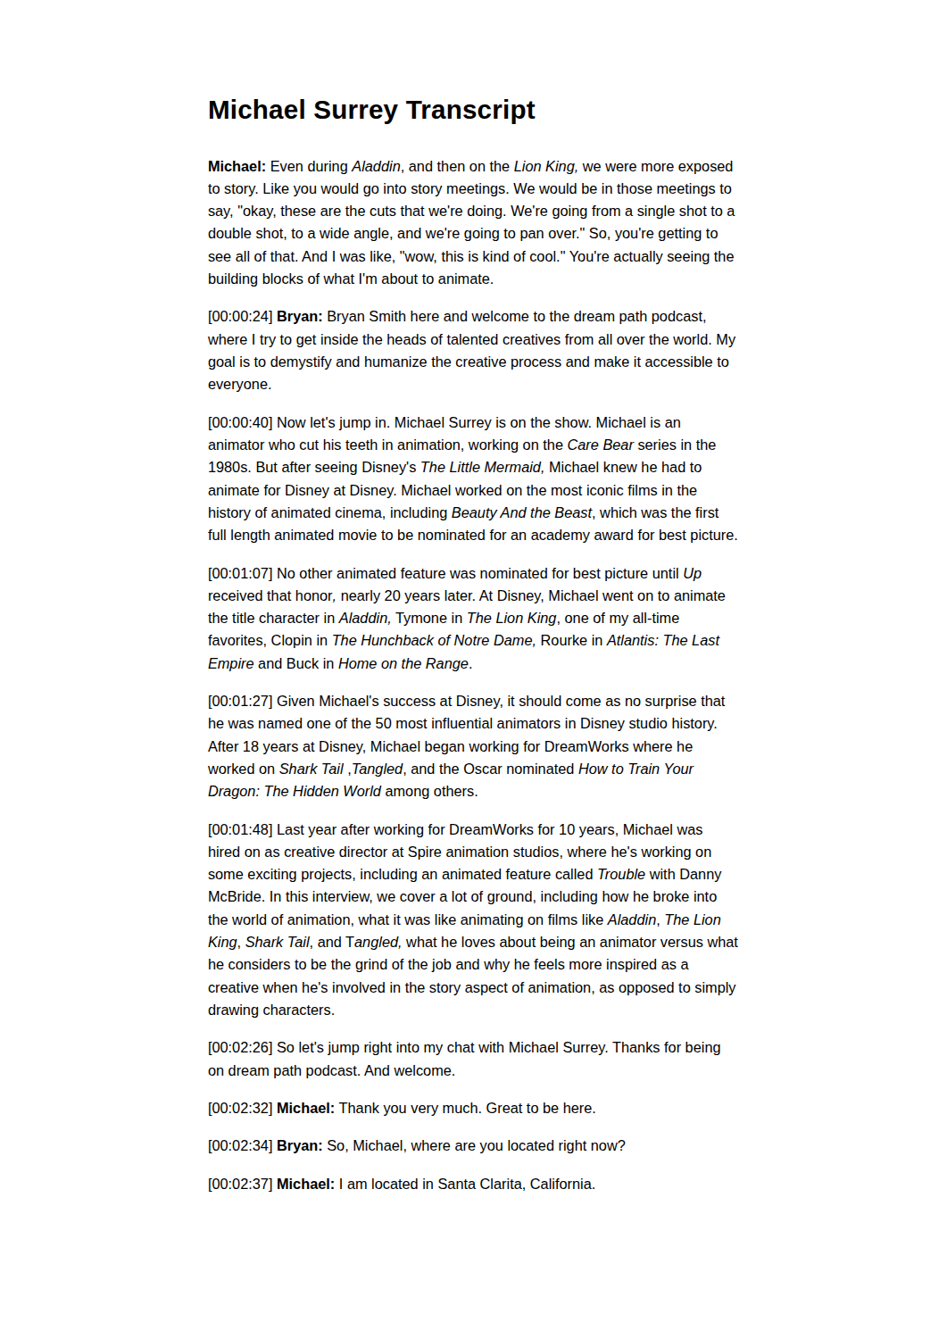Michael Surrey Transcript
Michael: Even during Aladdin, and then on the Lion King, we were more exposed to story. Like you would go into story meetings. We would be in those meetings to say, "okay, these are the cuts that we're doing. We're going from a single shot to a double shot, to a wide angle, and we're going to pan over." So, you're getting to see all of that. And I was like, "wow, this is kind of cool." You're actually seeing the building blocks of what I'm about to animate.
[00:00:24] Bryan: Bryan Smith here and welcome to the dream path podcast, where I try to get inside the heads of talented creatives from all over the world. My goal is to demystify and humanize the creative process and make it accessible to everyone.
[00:00:40] Now let's jump in. Michael Surrey is on the show. Michael is an animator who cut his teeth in animation, working on the Care Bear series in the 1980s. But after seeing Disney's The Little Mermaid, Michael knew he had to animate for Disney at Disney. Michael worked on the most iconic films in the history of animated cinema, including Beauty And the Beast, which was the first full length animated movie to be nominated for an academy award for best picture.
[00:01:07] No other animated feature was nominated for best picture until Up received that honor, nearly 20 years later. At Disney, Michael went on to animate the title character in Aladdin, Tymone in The Lion King, one of my all-time favorites, Clopin in The Hunchback of Notre Dame, Rourke in Atlantis: The Last Empire and Buck in Home on the Range.
[00:01:27] Given Michael's success at Disney, it should come as no surprise that he was named one of the 50 most influential animators in Disney studio history. After 18 years at Disney, Michael began working for DreamWorks where he worked on Shark Tail ,Tangled, and the Oscar nominated How to Train Your Dragon: The Hidden World among others.
[00:01:48] Last year after working for DreamWorks for 10 years, Michael was hired on as creative director at Spire animation studios, where he's working on some exciting projects, including an animated feature called Trouble with Danny McBride. In this interview, we cover a lot of ground, including how he broke into the world of animation, what it was like animating on films like Aladdin, The Lion King, Shark Tail, and Tangled, what he loves about being an animator versus what he considers to be the grind of the job and why he feels more inspired as a creative when he's involved in the story aspect of animation, as opposed to simply drawing characters.
[00:02:26] So let's jump right into my chat with Michael Surrey. Thanks for being on dream path podcast. And welcome.
[00:02:32] Michael: Thank you very much. Great to be here.
[00:02:34] Bryan: So, Michael, where are you located right now?
[00:02:37] Michael: I am located in Santa Clarita, California.